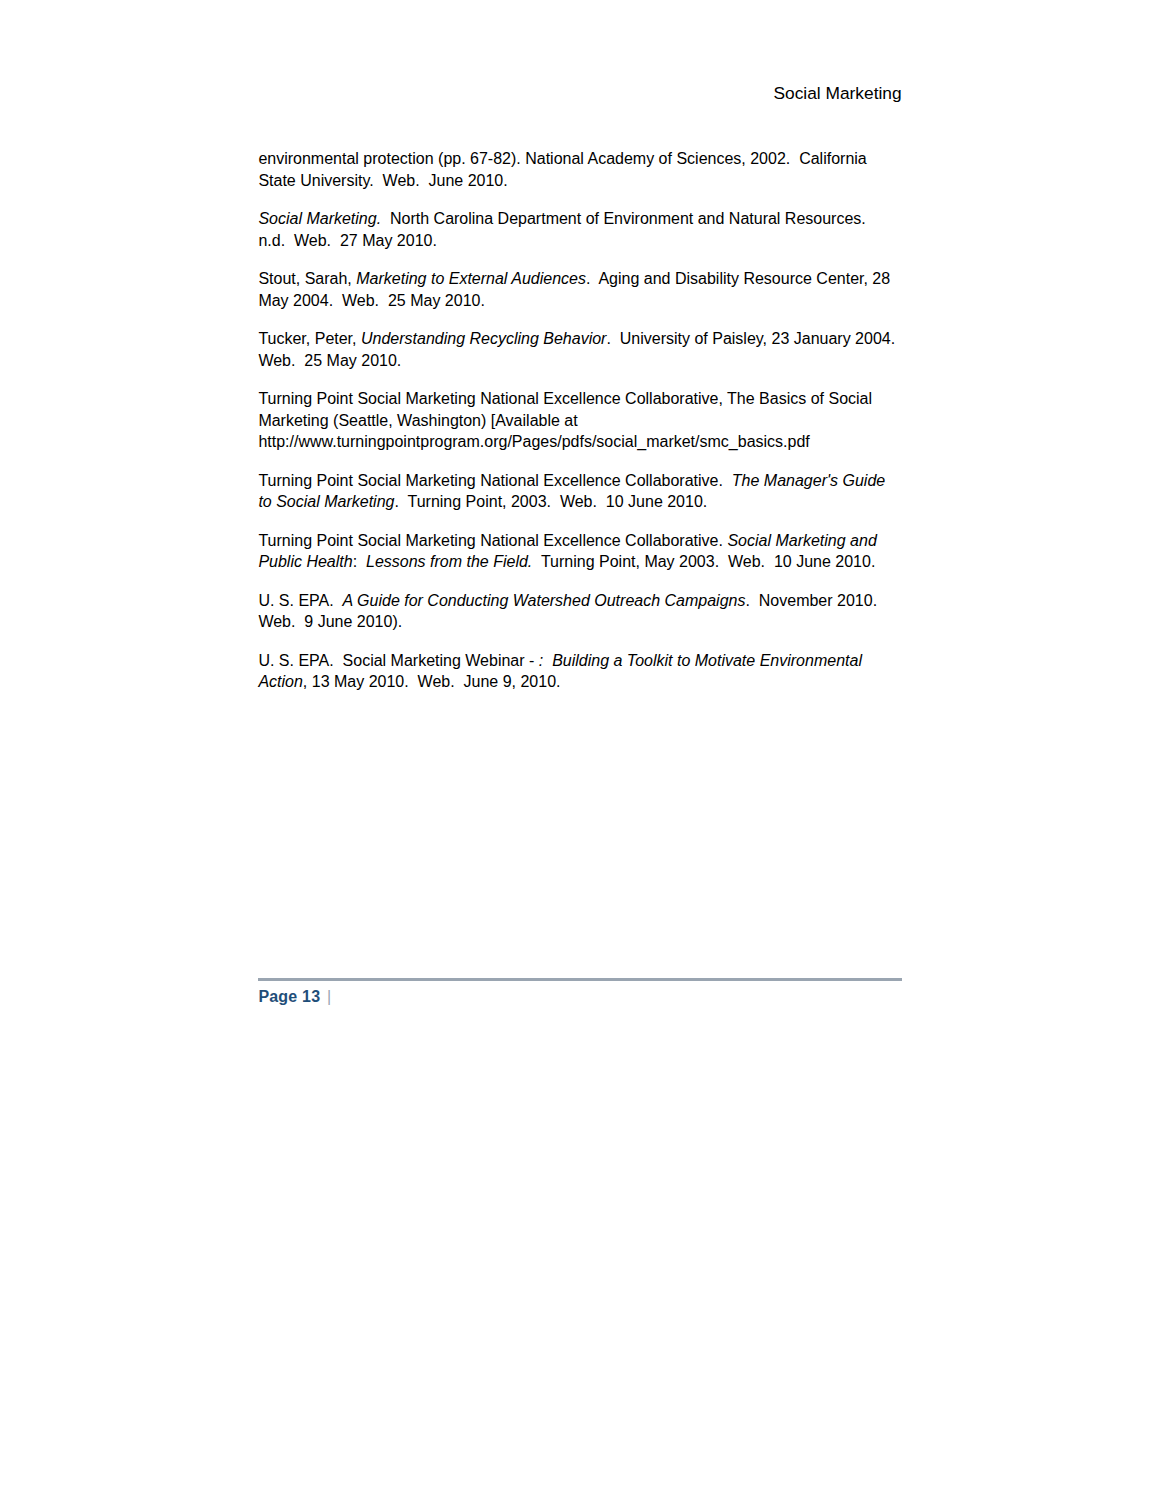Social Marketing
environmental protection (pp. 67-82). National Academy of Sciences, 2002. California State University. Web. June 2010.
Social Marketing. North Carolina Department of Environment and Natural Resources. n.d. Web. 27 May 2010.
Stout, Sarah, Marketing to External Audiences. Aging and Disability Resource Center, 28 May 2004. Web. 25 May 2010.
Tucker, Peter, Understanding Recycling Behavior. University of Paisley, 23 January 2004. Web. 25 May 2010.
Turning Point Social Marketing National Excellence Collaborative, The Basics of Social Marketing (Seattle, Washington) [Available at http://www.turningpointprogram.org/Pages/pdfs/social_market/smc_basics.pdf
Turning Point Social Marketing National Excellence Collaborative. The Manager's Guide to Social Marketing. Turning Point, 2003. Web. 10 June 2010.
Turning Point Social Marketing National Excellence Collaborative. Social Marketing and Public Health: Lessons from the Field. Turning Point, May 2003. Web. 10 June 2010.
U. S. EPA. A Guide for Conducting Watershed Outreach Campaigns. November 2010. Web. 9 June 2010).
U. S. EPA. Social Marketing Webinar - : Building a Toolkit to Motivate Environmental Action, 13 May 2010. Web. June 9, 2010.
Page 13 |